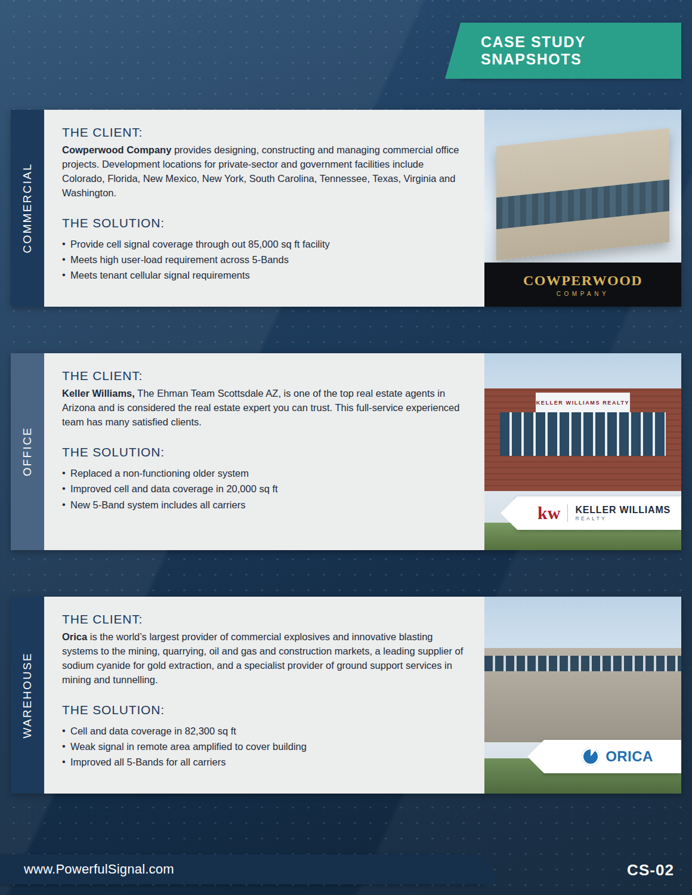CASE STUDY SNAPSHOTS
COMMERCIAL
THE CLIENT:
Cowperwood Company provides designing, constructing and managing commercial office projects. Development locations for private-sector and government facilities include Colorado, Florida, New Mexico, New York, South Carolina, Tennessee, Texas, Virginia and Washington.
THE SOLUTION:
Provide cell signal coverage through out 85,000 sq ft facility
Meets high user-load requirement across 5-Bands
Meets tenant cellular signal requirements
COWPERWOOD
COMPANY
OFFICE
THE CLIENT:
Keller Williams, The Ehman Team Scottsdale AZ, is one of the top real estate agents in Arizona and is considered the real estate expert you can trust. This full-service experienced team has many satisfied clients.
THE SOLUTION:
Replaced a non-functioning older system
Improved cell and data coverage in 20,000 sq ft
New 5-Band system includes all carriers
KELLER WILLIAMS REALTY
kw
KELLER WILLIAMSREALTY
WAREHOUSE
THE CLIENT:
Orica is the world’s largest provider of commercial explosives and innovative blasting systems to the mining, quarrying, oil and gas and construction markets, a leading supplier of sodium cyanide for gold extraction, and a specialist provider of ground support services in mining and tunnelling.
THE SOLUTION:
Cell and data coverage in 82,300 sq ft
Weak signal in remote area amplified to cover building
Improved all 5-Bands for all carriers
ORICA
www.PowerfulSignal.com
CS-02